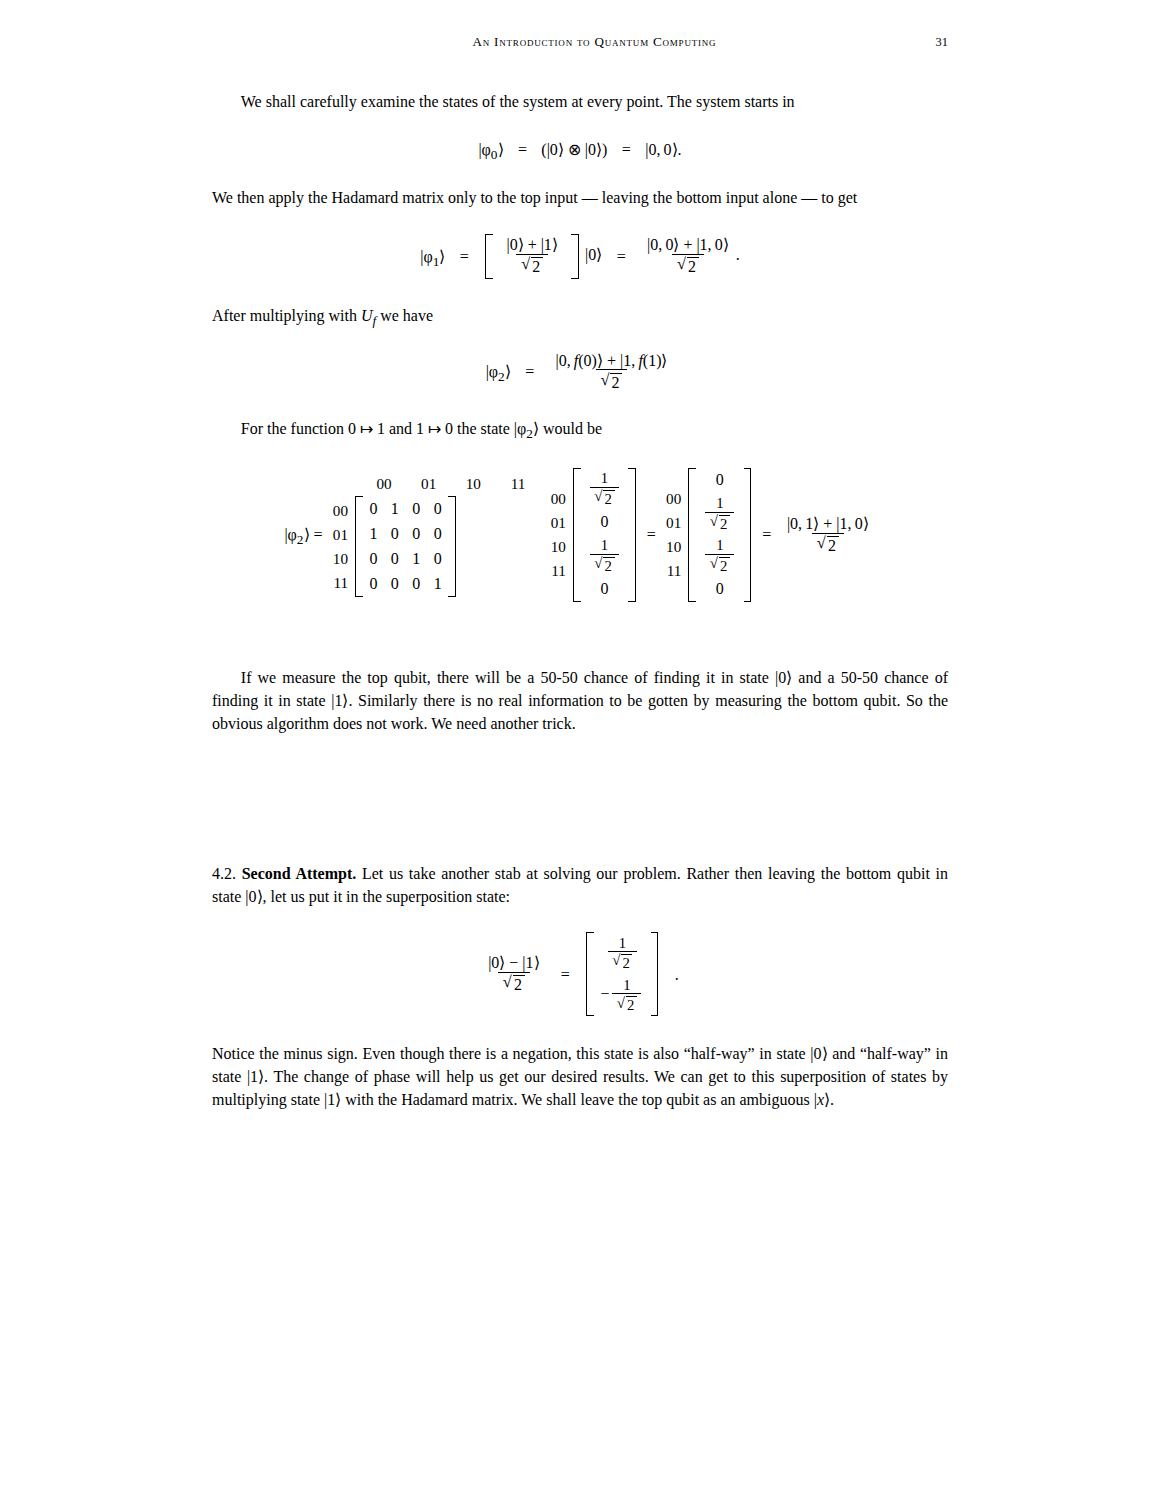31 An Introduction to Quantum Computing 31
We shall carefully examine the states of the system at every point. The system starts in
|φ0⟩ = (|0⟩ ⊗ |0⟩) = |0, 0⟩.
We then apply the Hadamard matrix only to the top input — leaving the bottom input alone — to get
|φ1⟩ =
| /0⟩ + /1⟩ 2 |
|0⟩ = |0, 0⟩ + |1, 0⟩ 2 .
After multiplying with Uf we have
|φ2⟩ = |0, f(0)⟩ + |1, f(1)⟩ 2
For the function 0 ↦ 1 and 1 ↦ 0 the state |φ2⟩ would be
|φ2⟩ = 00011011 00011011
| 0 | 1 | 0 | 0 |
| 1 | 0 | 0 | 0 |
| 0 | 0 | 1 | 0 |
| 0 | 0 | 0 | 1 |
00011011
| 1 2 |
| 0 |
| 1 2 |
| 0 |
= 00011011
| 0 |
| 1 2 |
| 1 2 |
| 0 |
= |0, 1⟩ + |1, 0⟩ 2
If we measure the top qubit, there will be a 50-50 chance of finding it in state |0⟩ and a 50-50 chance of finding it in state |1⟩. Similarly there is no real information to be gotten by measuring the bottom qubit. So the obvious algorithm does not work. We need another trick.
4.2. Second Attempt. Let us take another stab at solving our problem. Rather then leaving the bottom qubit in state |0⟩, let us put it in the superposition state:
|0⟩ − |1⟩ 2 =
| 1 2 |
| − 1 2 |
.
Notice the minus sign. Even though there is a negation, this state is also “half-way” in state |0⟩ and “half-way” in state |1⟩. The change of phase will help us get our desired results. We can get to this superposition of states by multiplying state |1⟩ with the Hadamard matrix. We shall leave the top qubit as an ambiguous |x⟩.